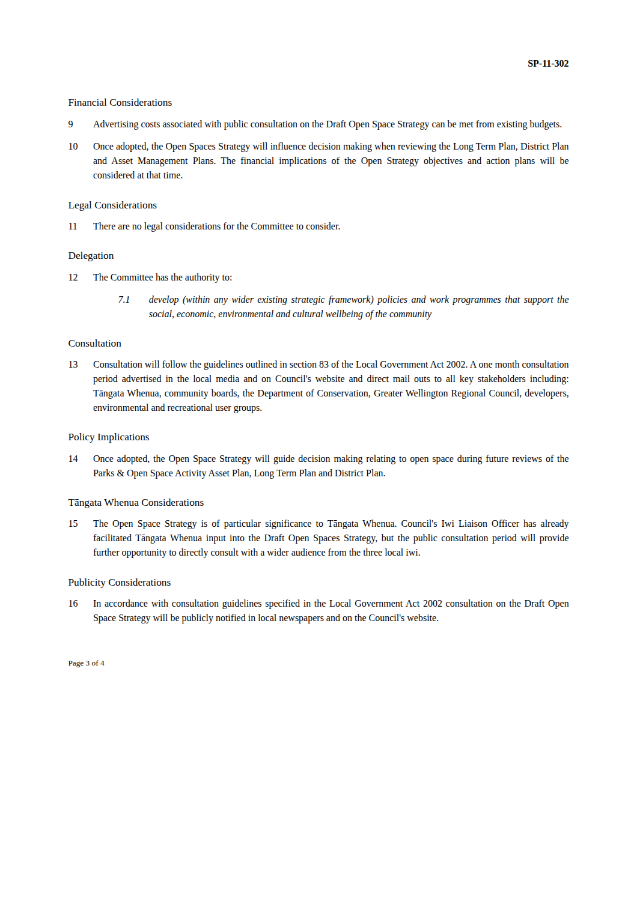SP-11-302
Financial Considerations
9 Advertising costs associated with public consultation on the Draft Open Space Strategy can be met from existing budgets.
10 Once adopted, the Open Spaces Strategy will influence decision making when reviewing the Long Term Plan, District Plan and Asset Management Plans. The financial implications of the Open Strategy objectives and action plans will be considered at that time.
Legal Considerations
11 There are no legal considerations for the Committee to consider.
Delegation
12 The Committee has the authority to:
7.1develop (within any wider existing strategic framework) policies and work programmes that support the social, economic, environmental and cultural wellbeing of the community
Consultation
13 Consultation will follow the guidelines outlined in section 83 of the Local Government Act 2002. A one month consultation period advertised in the local media and on Council's website and direct mail outs to all key stakeholders including: Tāngata Whenua, community boards, the Department of Conservation, Greater Wellington Regional Council, developers, environmental and recreational user groups.
Policy Implications
14 Once adopted, the Open Space Strategy will guide decision making relating to open space during future reviews of the Parks & Open Space Activity Asset Plan, Long Term Plan and District Plan.
Tāngata Whenua Considerations
15 The Open Space Strategy is of particular significance to Tāngata Whenua. Council's Iwi Liaison Officer has already facilitated Tāngata Whenua input into the Draft Open Spaces Strategy, but the public consultation period will provide further opportunity to directly consult with a wider audience from the three local iwi.
Publicity Considerations
16 In accordance with consultation guidelines specified in the Local Government Act 2002 consultation on the Draft Open Space Strategy will be publicly notified in local newspapers and on the Council's website.
Page 3 of 4